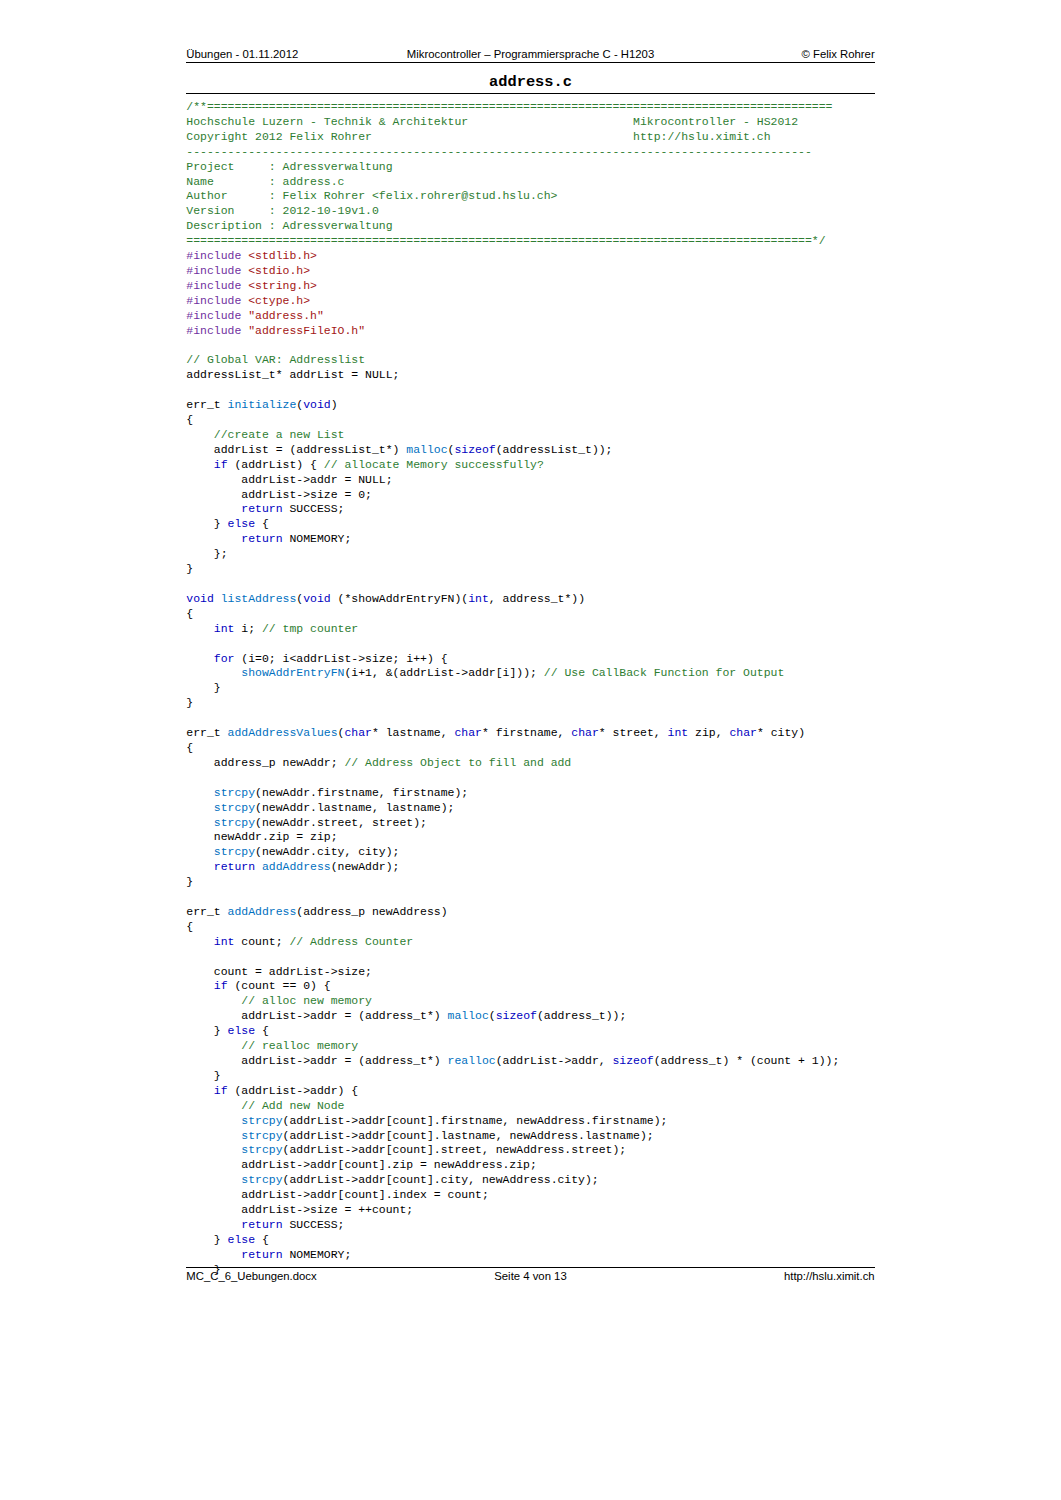Übungen - 01.11.2012
Mikrocontroller – Programmiersprache C - H1203
© Felix Rohrer
address.c
/**===========================================================================================
Hochschule Luzern - Technik & Architektur                        Mikrocontroller - HS2012
Copyright 2012 Felix Rohrer                                      http://hslu.ximit.ch
-------------------------------------------------------------------------------------------
Project     : Adressverwaltung
Name        : address.c
Author      : Felix Rohrer <felix.rohrer@stud.hslu.ch>
Version     : 2012-10-19v1.0
Description : Adressverwaltung
===========================================================================================*/
#include <stdlib.h>
#include <stdio.h>
#include <string.h>
#include <ctype.h>
#include "address.h"
#include "addressFileIO.h"

// Global VAR: Addresslist
addressList_t* addrList = NULL;

err_t initialize(void)
{
    //create a new List
    addrList = (addressList_t*) malloc(sizeof(addressList_t));
    if (addrList) { // allocate Memory successfully?
        addrList->addr = NULL;
        addrList->size = 0;
        return SUCCESS;
    } else {
        return NOMEMORY;
    };
}

void listAddress(void (*showAddrEntryFN)(int, address_t*))
{
    int i; // tmp counter

    for (i=0; i<addrList->size; i++) {
        showAddrEntryFN(i+1, &(addrList->addr[i])); // Use CallBack Function for Output
    }
}

err_t addAddressValues(char* lastname, char* firstname, char* street, int zip, char* city)
{
    address_p newAddr; // Address Object to fill and add

    strcpy(newAddr.firstname, firstname);
    strcpy(newAddr.lastname, lastname);
    strcpy(newAddr.street, street);
    newAddr.zip = zip;
    strcpy(newAddr.city, city);
    return addAddress(newAddr);
}

err_t addAddress(address_p newAddress)
{
    int count; // Address Counter

    count = addrList->size;
    if (count == 0) {
        // alloc new memory
        addrList->addr = (address_t*) malloc(sizeof(address_t));
    } else {
        // realloc memory
        addrList->addr = (address_t*) realloc(addrList->addr, sizeof(address_t) * (count + 1));
    }
    if (addrList->addr) {
        // Add new Node
        strcpy(addrList->addr[count].firstname, newAddress.firstname);
        strcpy(addrList->addr[count].lastname, newAddress.lastname);
        strcpy(addrList->addr[count].street, newAddress.street);
        addrList->addr[count].zip = newAddress.zip;
        strcpy(addrList->addr[count].city, newAddress.city);
        addrList->addr[count].index = count;
        addrList->size = ++count;
        return SUCCESS;
    } else {
        return NOMEMORY;
    }
MC_C_6_Uebungen.docx
Seite 4 von 13
http://hslu.ximit.ch